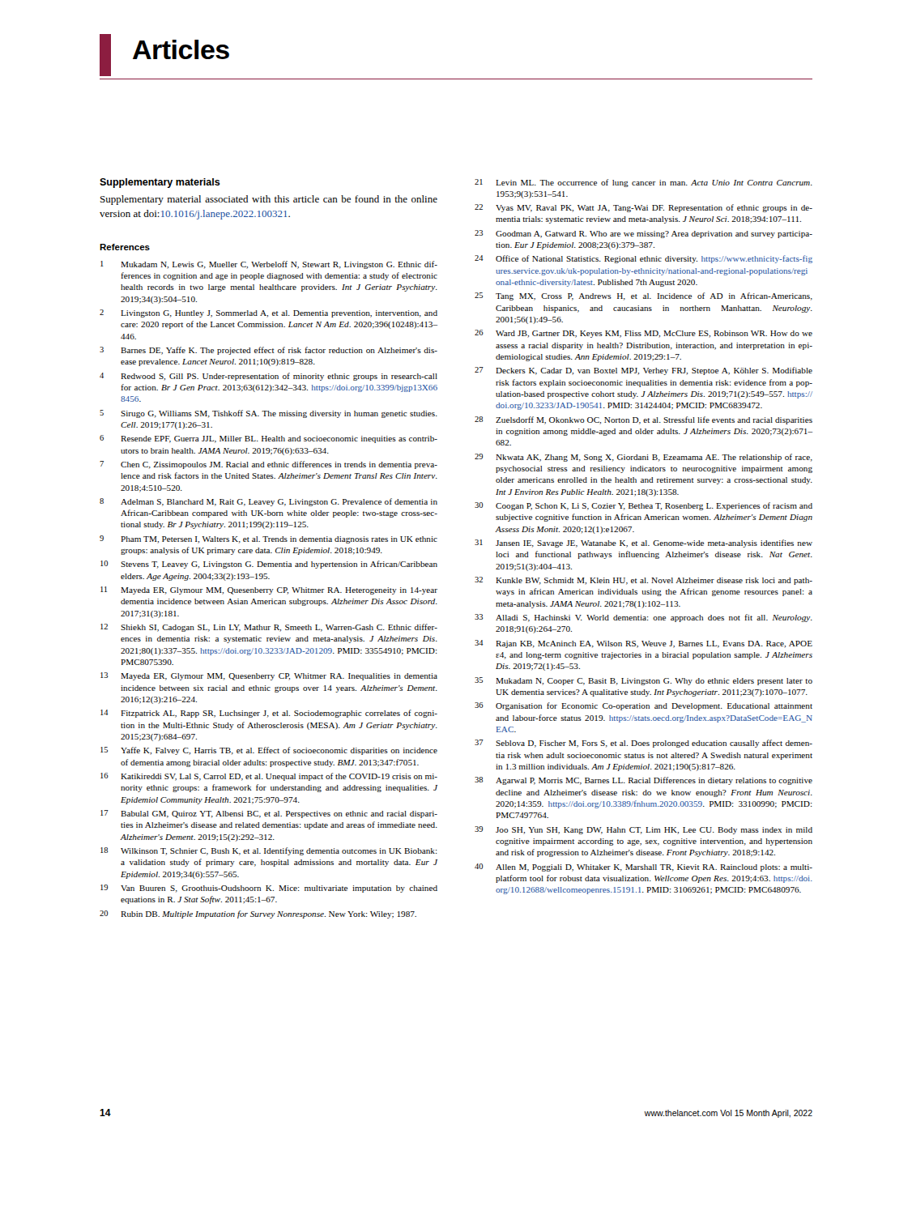Articles
Supplementary materials
Supplementary material associated with this article can be found in the online version at doi:10.1016/j.lanepe.2022.100321.
References
Mukadam N, Lewis G, Mueller C, Werbeloff N, Stewart R, Livingston G. Ethnic differences in cognition and age in people diagnosed with dementia: a study of electronic health records in two large mental healthcare providers. Int J Geriatr Psychiatry. 2019;34(3):504–510.
Livingston G, Huntley J, Sommerlad A, et al. Dementia prevention, intervention, and care: 2020 report of the Lancet Commission. Lancet N Am Ed. 2020;396(10248):413–446.
Barnes DE, Yaffe K. The projected effect of risk factor reduction on Alzheimer's disease prevalence. Lancet Neurol. 2011;10(9):819–828.
Redwood S, Gill PS. Under-representation of minority ethnic groups in research-call for action. Br J Gen Pract. 2013;63(612):342–343. https://doi.org/10.3399/bjgp13X668456.
Sirugo G, Williams SM, Tishkoff SA. The missing diversity in human genetic studies. Cell. 2019;177(1):26–31.
Resende EPF, Guerra JJL, Miller BL. Health and socioeconomic inequities as contributors to brain health. JAMA Neurol. 2019;76(6):633–634.
Chen C, Zissimopoulos JM. Racial and ethnic differences in trends in dementia prevalence and risk factors in the United States. Alzheimer's Dement Transl Res Clin Interv. 2018;4:510–520.
Adelman S, Blanchard M, Rait G, Leavey G, Livingston G. Prevalence of dementia in African-Caribbean compared with UK-born white older people: two-stage cross-sectional study. Br J Psychiatry. 2011;199(2):119–125.
Pham TM, Petersen I, Walters K, et al. Trends in dementia diagnosis rates in UK ethnic groups: analysis of UK primary care data. Clin Epidemiol. 2018;10:949.
Stevens T, Leavey G, Livingston G. Dementia and hypertension in African/Caribbean elders. Age Ageing. 2004;33(2):193–195.
Mayeda ER, Glymour MM, Quesenberry CP, Whitmer RA. Heterogeneity in 14-year dementia incidence between Asian American subgroups. Alzheimer Dis Assoc Disord. 2017;31(3):181.
Shiekh SI, Cadogan SL, Lin LY, Mathur R, Smeeth L, Warren-Gash C. Ethnic differences in dementia risk: a systematic review and meta-analysis. J Alzheimers Dis. 2021;80(1):337–355. https://doi.org/10.3233/JAD-201209. PMID: 33554910; PMCID: PMC8075390.
Mayeda ER, Glymour MM, Quesenberry CP, Whitmer RA. Inequalities in dementia incidence between six racial and ethnic groups over 14 years. Alzheimer's Dement. 2016;12(3):216–224.
Fitzpatrick AL, Rapp SR, Luchsinger J, et al. Sociodemographic correlates of cognition in the Multi-Ethnic Study of Atherosclerosis (MESA). Am J Geriatr Psychiatry. 2015;23(7):684–697.
Yaffe K, Falvey C, Harris TB, et al. Effect of socioeconomic disparities on incidence of dementia among biracial older adults: prospective study. BMJ. 2013;347:f7051.
Katikireddi SV, Lal S, Carrol ED, et al. Unequal impact of the COVID-19 crisis on minority ethnic groups: a framework for understanding and addressing inequalities. J Epidemiol Community Health. 2021;75:970–974.
Babulal GM, Quiroz YT, Albensi BC, et al. Perspectives on ethnic and racial disparities in Alzheimer's disease and related dementias: update and areas of immediate need. Alzheimer's Dement. 2019;15(2):292–312.
Wilkinson T, Schnier C, Bush K, et al. Identifying dementia outcomes in UK Biobank: a validation study of primary care, hospital admissions and mortality data. Eur J Epidemiol. 2019;34(6):557–565.
Van Buuren S, Groothuis-Oudshoorn K. Mice: multivariate imputation by chained equations in R. J Stat Softw. 2011;45:1–67.
Rubin DB. Multiple Imputation for Survey Nonresponse. New York: Wiley; 1987.
Levin ML. The occurrence of lung cancer in man. Acta Unio Int Contra Cancrum. 1953;9(3):531–541.
Vyas MV, Raval PK, Watt JA, Tang-Wai DF. Representation of ethnic groups in dementia trials: systematic review and meta-analysis. J Neurol Sci. 2018;394:107–111.
Goodman A, Gatward R. Who are we missing? Area deprivation and survey participation. Eur J Epidemiol. 2008;23(6):379–387.
Office of National Statistics. Regional ethnic diversity. https://www.ethnicity-facts-figures.service.gov.uk/uk-population-by-ethnicity/national-and-regional-populations/regional-ethnic-diversity/latest. Published 7th August 2020.
Tang MX, Cross P, Andrews H, et al. Incidence of AD in African-Americans, Caribbean hispanics, and caucasians in northern Manhattan. Neurology. 2001;56(1):49–56.
Ward JB, Gartner DR, Keyes KM, Fliss MD, McClure ES, Robinson WR. How do we assess a racial disparity in health? Distribution, interaction, and interpretation in epidemiological studies. Ann Epidemiol. 2019;29:1–7.
Deckers K, Cadar D, van Boxtel MPJ, Verhey FRJ, Steptoe A, Köhler S. Modifiable risk factors explain socioeconomic inequalities in dementia risk: evidence from a population-based prospective cohort study. J Alzheimers Dis. 2019;71(2):549–557. https://doi.org/10.3233/JAD-190541. PMID: 31424404; PMCID: PMC6839472.
Zuelsdorff M, Okonkwo OC, Norton D, et al. Stressful life events and racial disparities in cognition among middle-aged and older adults. J Alzheimers Dis. 2020;73(2):671–682.
Nkwata AK, Zhang M, Song X, Giordani B, Ezeamama AE. The relationship of race, psychosocial stress and resiliency indicators to neurocognitive impairment among older americans enrolled in the health and retirement survey: a cross-sectional study. Int J Environ Res Public Health. 2021;18(3):1358.
Coogan P, Schon K, Li S, Cozier Y, Bethea T, Rosenberg L. Experiences of racism and subjective cognitive function in African American women. Alzheimer's Dement Diagn Assess Dis Monit. 2020;12(1):e12067.
Jansen IE, Savage JE, Watanabe K, et al. Genome-wide meta-analysis identifies new loci and functional pathways influencing Alzheimer's disease risk. Nat Genet. 2019;51(3):404–413.
Kunkle BW, Schmidt M, Klein HU, et al. Novel Alzheimer disease risk loci and pathways in african American individuals using the African genome resources panel: a meta-analysis. JAMA Neurol. 2021;78(1):102–113.
Alladi S, Hachinski V. World dementia: one approach does not fit all. Neurology. 2018;91(6):264–270.
Rajan KB, McAninch EA, Wilson RS, Weuve J, Barnes LL, Evans DA. Race, APOE ε4, and long-term cognitive trajectories in a biracial population sample. J Alzheimers Dis. 2019;72(1):45–53.
Mukadam N, Cooper C, Basit B, Livingston G. Why do ethnic elders present later to UK dementia services? A qualitative study. Int Psychogeriatr. 2011;23(7):1070–1077.
Organisation for Economic Co-operation and Development. Educational attainment and labour-force status 2019. https://stats.oecd.org/Index.aspx?DataSetCode=EAG_NEAC.
Seblova D, Fischer M, Fors S, et al. Does prolonged education causally affect dementia risk when adult socioeconomic status is not altered? A Swedish natural experiment in 1.3 million individuals. Am J Epidemiol. 2021;190(5):817–826.
Agarwal P, Morris MC, Barnes LL. Racial Differences in dietary relations to cognitive decline and Alzheimer's disease risk: do we know enough? Front Hum Neurosci. 2020;14:359. https://doi.org/10.3389/fnhum.2020.00359. PMID: 33100990; PMCID: PMC7497764.
Joo SH, Yun SH, Kang DW, Hahn CT, Lim HK, Lee CU. Body mass index in mild cognitive impairment according to age, sex, cognitive intervention, and hypertension and risk of progression to Alzheimer's disease. Front Psychiatry. 2018;9:142.
Allen M, Poggiali D, Whitaker K, Marshall TR, Kievit RA. Raincloud plots: a multi-platform tool for robust data visualization. Wellcome Open Res. 2019;4:63. https://doi.org/10.12688/wellcomeopenres.15191.1. PMID: 31069261; PMCID: PMC6480976.
14
www.thelancet.com Vol 15 Month April, 2022